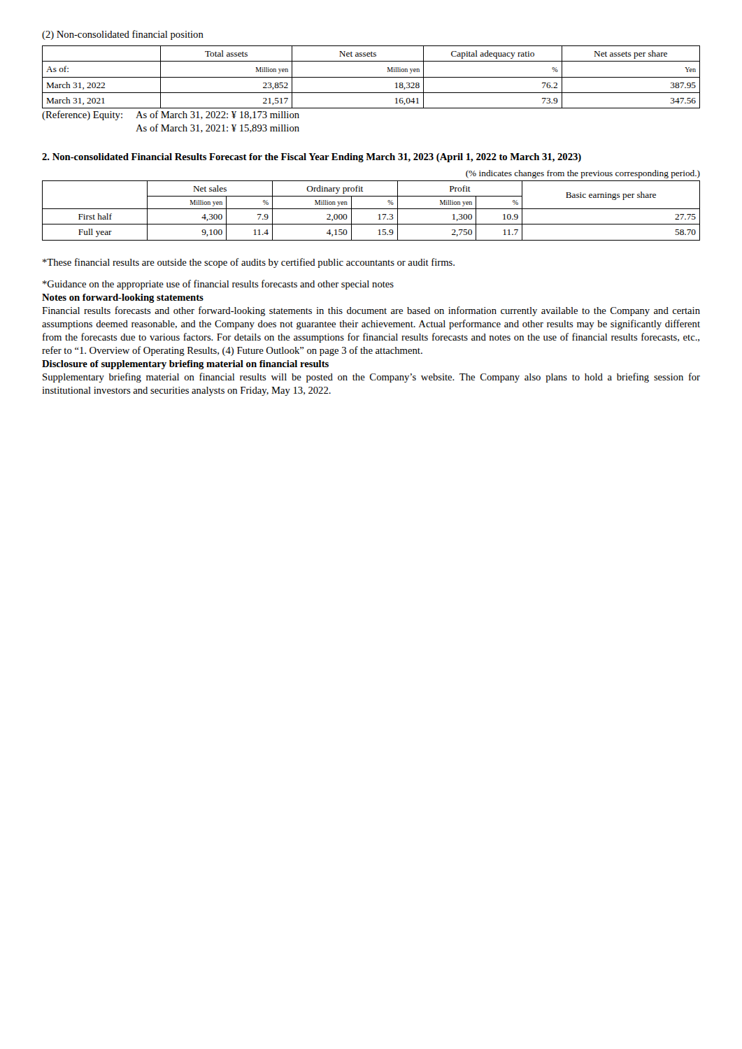(2) Non-consolidated financial position
| | Total assets | Net assets | Capital adequacy ratio | Net assets per share |
| As of: | Million yen | Million yen | % | Yen |
| March 31, 2022 | 23,852 | 18,328 | 76.2 | 387.95 |
| March 31, 2021 | 21,517 | 16,041 | 73.9 | 347.56 |
| (Reference) Equity: | As of March 31, 2022: ¥ 18,173 million |
| | As of March 31, 2021: ¥ 15,893 million |
2. Non-consolidated Financial Results Forecast for the Fiscal Year Ending March 31, 2023 (April 1, 2022 to March 31, 2023)
(% indicates changes from the previous corresponding period.)
| | Net sales | Ordinary profit | Profit | Basic earnings per share |
| Million yen | % | Million yen | % | Million yen | % |
| First half | 4,300 | 7.9 | 2,000 | 17.3 | 1,300 | 10.9 | 27.75 |
| Full year | 9,100 | 11.4 | 4,150 | 15.9 | 2,750 | 11.7 | 58.70 |
*These financial results are outside the scope of audits by certified public accountants or audit firms.
*Guidance on the appropriate use of financial results forecasts and other special notes
Notes on forward-looking statements
Financial results forecasts and other forward-looking statements in this document are based on information currently available to the Company and certain assumptions deemed reasonable, and the Company does not guarantee their achievement. Actual performance and other results may be significantly different from the forecasts due to various factors. For details on the assumptions for financial results forecasts and notes on the use of financial results forecasts, etc., refer to “1. Overview of Operating Results, (4) Future Outlook” on page 3 of the attachment.
Disclosure of supplementary briefing material on financial results
Supplementary briefing material on financial results will be posted on the Company’s website. The Company also plans to hold a briefing session for institutional investors and securities analysts on Friday, May 13, 2022.